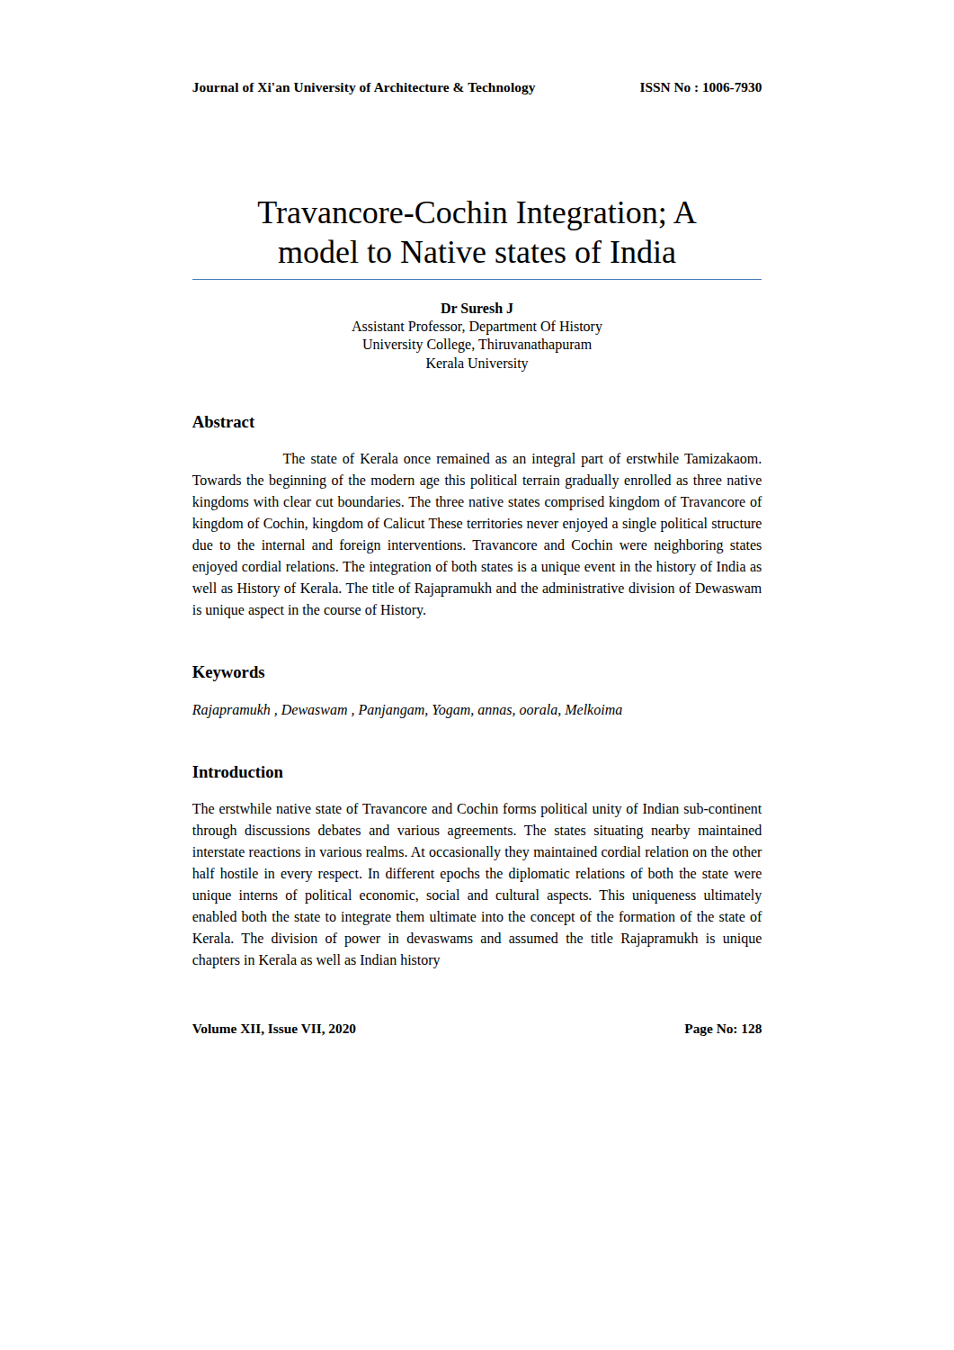Journal of Xi'an University of Architecture & Technology ISSN No : 1006-7930
Travancore-Cochin Integration; A model to Native states of India
Dr Suresh J
Assistant Professor, Department Of History
University College, Thiruvanathapuram
Kerala University
Abstract
The state of Kerala once remained as an integral part of erstwhile Tamizakaom. Towards the beginning of the modern age this political terrain gradually enrolled as three native kingdoms with clear cut boundaries. The three native states comprised kingdom of Travancore of kingdom of Cochin, kingdom of Calicut These territories never enjoyed a single political structure due to the internal and foreign interventions. Travancore and Cochin were neighboring states enjoyed cordial relations. The integration of both states is a unique event in the history of India as well as History of Kerala. The title of Rajapramukh and the administrative division of Dewaswam is unique aspect in the course of History.
Keywords
Rajapramukh , Dewaswam , Panjangam, Yogam, annas, oorala, Melkoima
Introduction
The erstwhile native state of Travancore and Cochin forms political unity of Indian sub-continent through discussions debates and various agreements. The states situating nearby maintained interstate reactions in various realms. At occasionally they maintained cordial relation on the other half hostile in every respect. In different epochs the diplomatic relations of both the state were unique interns of political economic, social and cultural aspects. This uniqueness ultimately enabled both the state to integrate them ultimate into the concept of the formation of the state of Kerala. The division of power in devaswams and assumed the title Rajapramukh is unique chapters in Kerala as well as Indian history
Volume XII, Issue VII, 2020 Page No: 128